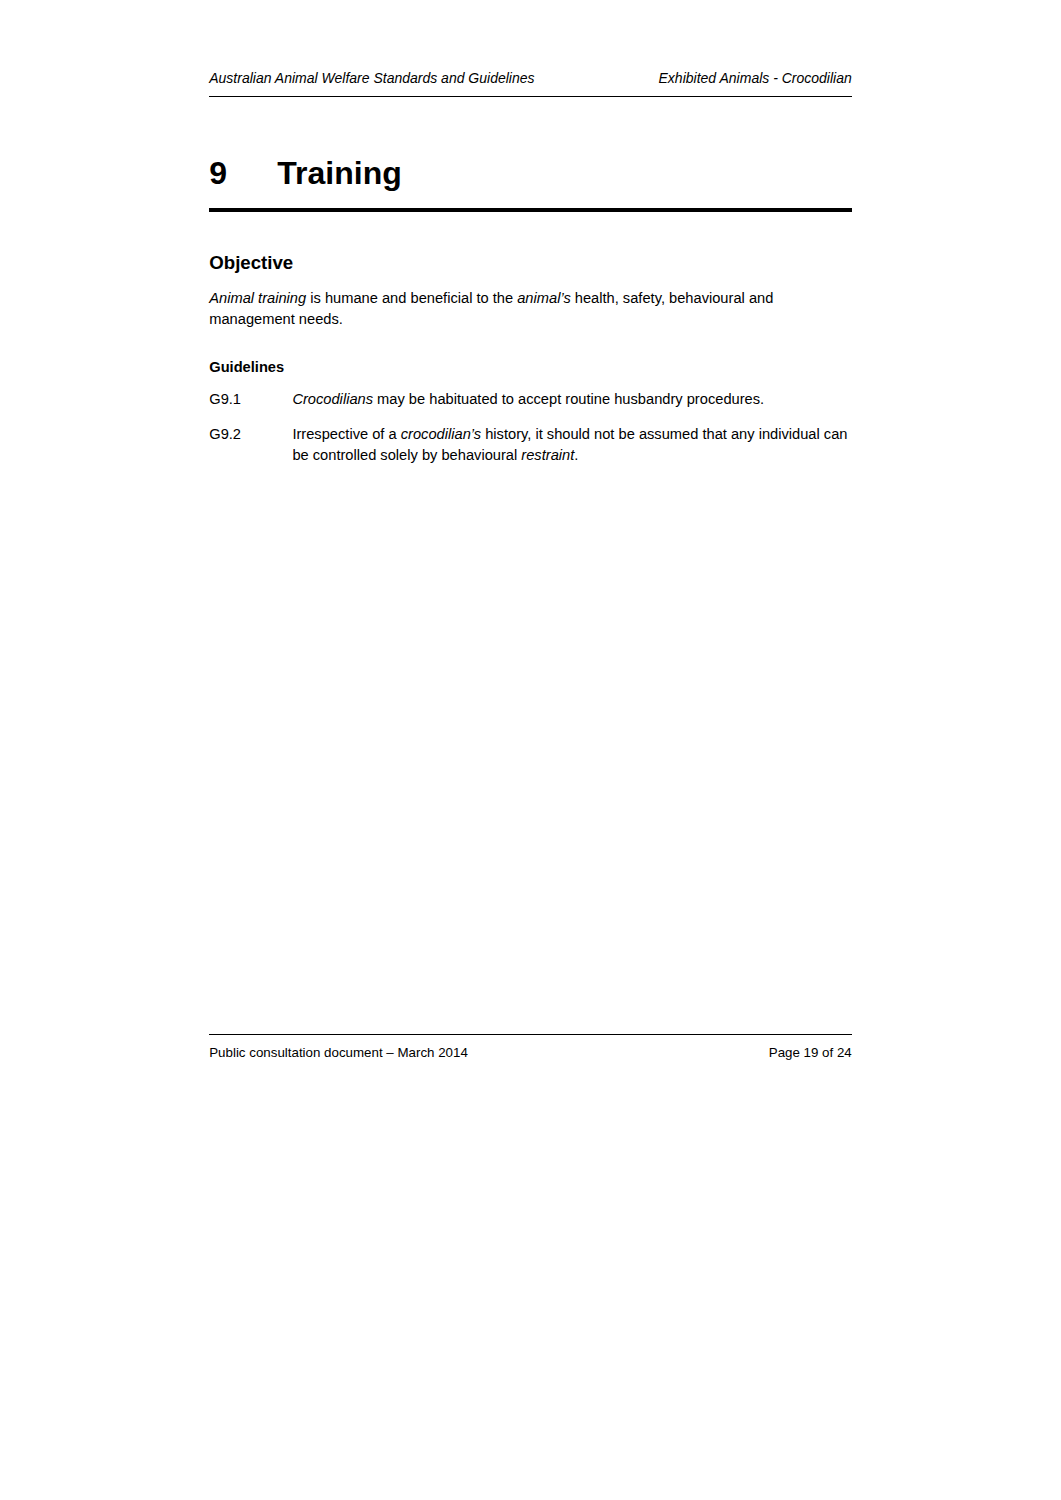Australian Animal Welfare Standards and Guidelines Exhibited Animals - Crocodilian
9 Training
Objective
Animal training is humane and beneficial to the animal’s health, safety, behavioural and management needs.
Guidelines
G9.1
Crocodilians may be habituated to accept routine husbandry procedures.
G9.2
Irrespective of a crocodilian’s history, it should not be assumed that any individual can be controlled solely by behavioural restraint.
Public consultation document – March 2014 Page 19 of 24